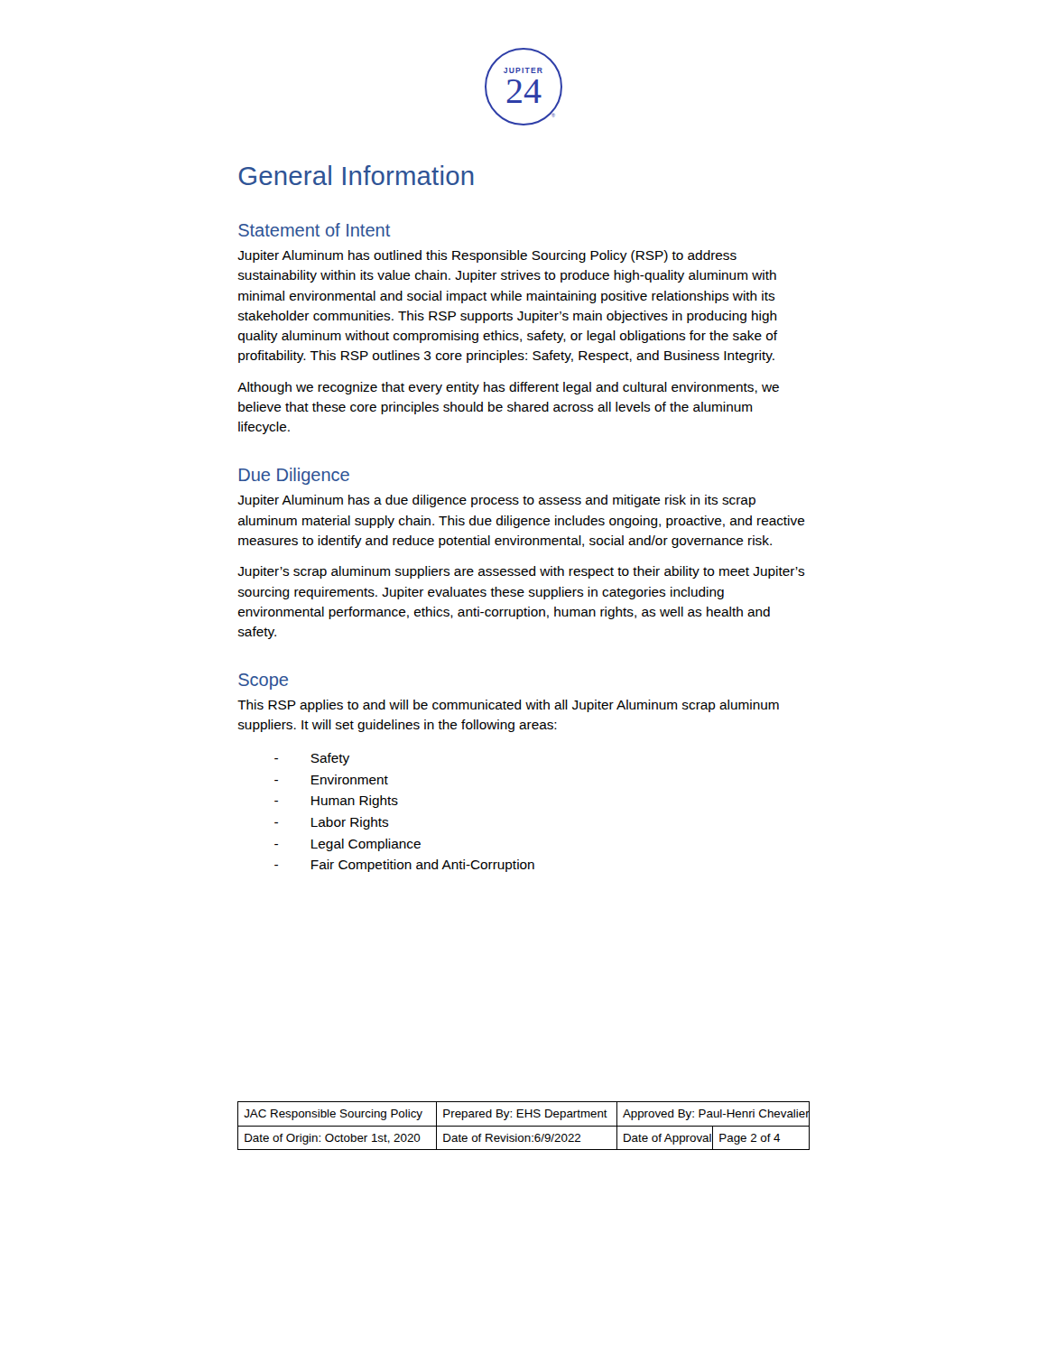JUPITER
24
®
General Information
Statement of Intent
Jupiter Aluminum has outlined this Responsible Sourcing Policy (RSP) to address sustainability within its value chain. Jupiter strives to produce high-quality aluminum with minimal environmental and social impact while maintaining positive relationships with its stakeholder communities. This RSP supports Jupiter’s main objectives in producing high quality aluminum without compromising ethics, safety, or legal obligations for the sake of profitability. This RSP outlines 3 core principles: Safety, Respect, and Business Integrity.
Although we recognize that every entity has different legal and cultural environments, we believe that these core principles should be shared across all levels of the aluminum lifecycle.
Due Diligence
Jupiter Aluminum has a due diligence process to assess and mitigate risk in its scrap aluminum material supply chain. This due diligence includes ongoing, proactive, and reactive measures to identify and reduce potential environmental, social and/or governance risk.
Jupiter’s scrap aluminum suppliers are assessed with respect to their ability to meet Jupiter’s sourcing requirements. Jupiter evaluates these suppliers in categories including environmental performance, ethics, anti-corruption, human rights, as well as health and safety.
Scope
This RSP applies to and will be communicated with all Jupiter Aluminum scrap aluminum suppliers. It will set guidelines in the following areas:
Safety
Environment
Human Rights
Labor Rights
Legal Compliance
Fair Competition and Anti-Corruption
| JAC Responsible Sourcing Policy | Prepared By: EHS Department | Approved By: Paul-Henri Chevalier |
| Date of Origin: October 1st, 2020 | Date of Revision:6/9/2022 | Date of Approval: November 16 th , 2020 | Page 2 of 4 |